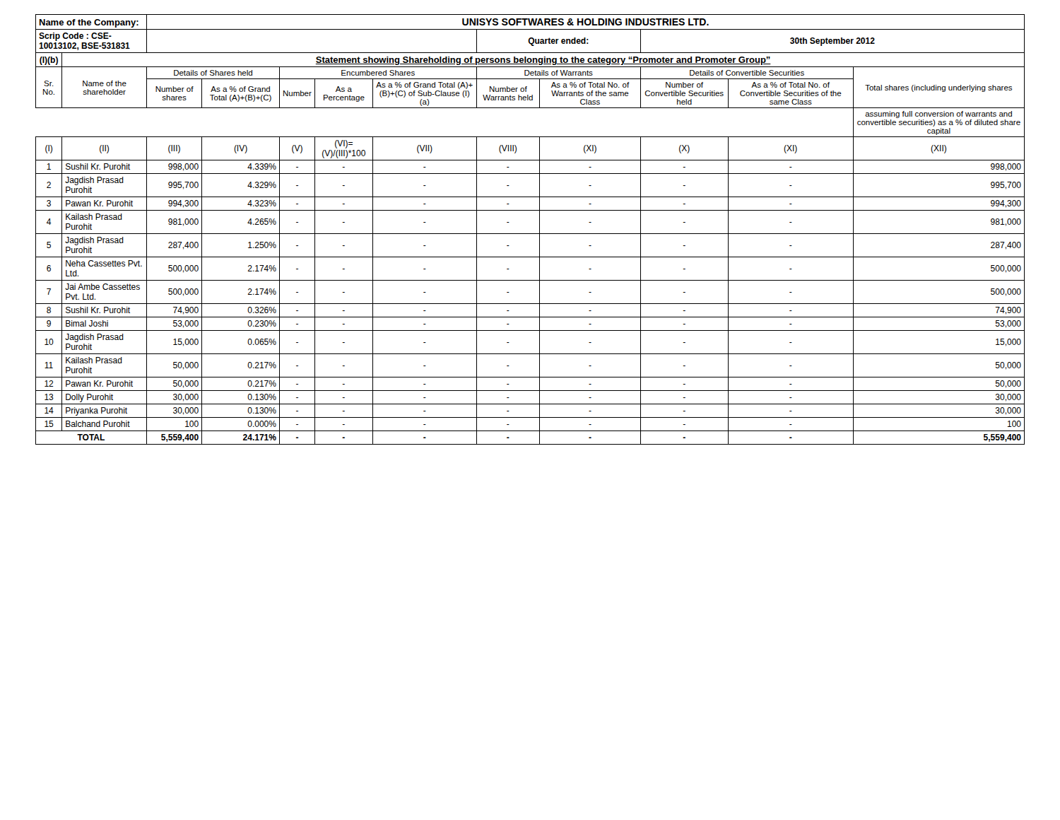| Name of the Company: | UNISYS SOFTWARES & HOLDING INDUSTRIES LTD. |
| Scrip Code : CSE-10013102, BSE-531831 | | Quarter ended: | 30th September 2012 |
| (I)(b) | Statement showing Shareholding of persons belonging to the category “Promoter and Promoter Group” |
| Sr. No. | Name of the shareholder | Details of Shares held | Encumbered Shares | Details of Warrants | Details of Convertible Securities | Total shares (including underlying shares |
| Number of shares | As a % of Grand Total (A)+(B)+(C) | Number | As a Percentage | As a % of Grand Total (A)+(B)+(C) of Sub-Clause (I)(a) | Number of Warrants held | As a % of Total No. of Warrants of the same Class | Number of Convertible Securities held | As a % of Total No. of Convertible Securities of the same Class |
| | | assuming full conversion of warrants and convertible securities) as a % of diluted share capital |
| (I) | (II) | (III) | (IV) | (V) | (VI)=(V)/(III)*100 | (VII) | (VIII) | (XI) | (X) | (XI) | (XII) |
| 1 | Sushil Kr. Purohit | 998,000 | 4.339% | - | - | - | - | - | - | - | 998,000 |
| 2 | Jagdish Prasad Purohit | 995,700 | 4.329% | - | - | - | - | - | - | - | 995,700 |
| 3 | Pawan Kr. Purohit | 994,300 | 4.323% | - | - | - | - | - | - | - | 994,300 |
| 4 | Kailash Prasad Purohit | 981,000 | 4.265% | - | - | - | - | - | - | - | 981,000 |
| 5 | Jagdish Prasad Purohit | 287,400 | 1.250% | - | - | - | - | - | - | - | 287,400 |
| 6 | Neha Cassettes Pvt. Ltd. | 500,000 | 2.174% | - | - | - | - | - | - | - | 500,000 |
| 7 | Jai Ambe Cassettes Pvt. Ltd. | 500,000 | 2.174% | - | - | - | - | - | - | - | 500,000 |
| 8 | Sushil Kr. Purohit | 74,900 | 0.326% | - | - | - | - | - | - | - | 74,900 |
| 9 | Bimal Joshi | 53,000 | 0.230% | - | - | - | - | - | - | - | 53,000 |
| 10 | Jagdish Prasad Purohit | 15,000 | 0.065% | - | - | - | - | - | - | - | 15,000 |
| 11 | Kailash Prasad Purohit | 50,000 | 0.217% | - | - | - | - | - | - | - | 50,000 |
| 12 | Pawan Kr. Purohit | 50,000 | 0.217% | - | - | - | - | - | - | - | 50,000 |
| 13 | Dolly Purohit | 30,000 | 0.130% | - | - | - | - | - | - | - | 30,000 |
| 14 | Priyanka Purohit | 30,000 | 0.130% | - | - | - | - | - | - | - | 30,000 |
| 15 | Balchand Purohit | 100 | 0.000% | - | - | - | - | - | - | - | 100 |
| TOTAL | 5,559,400 | 24.171% | - | - | - | - | - | - | - | 5,559,400 |